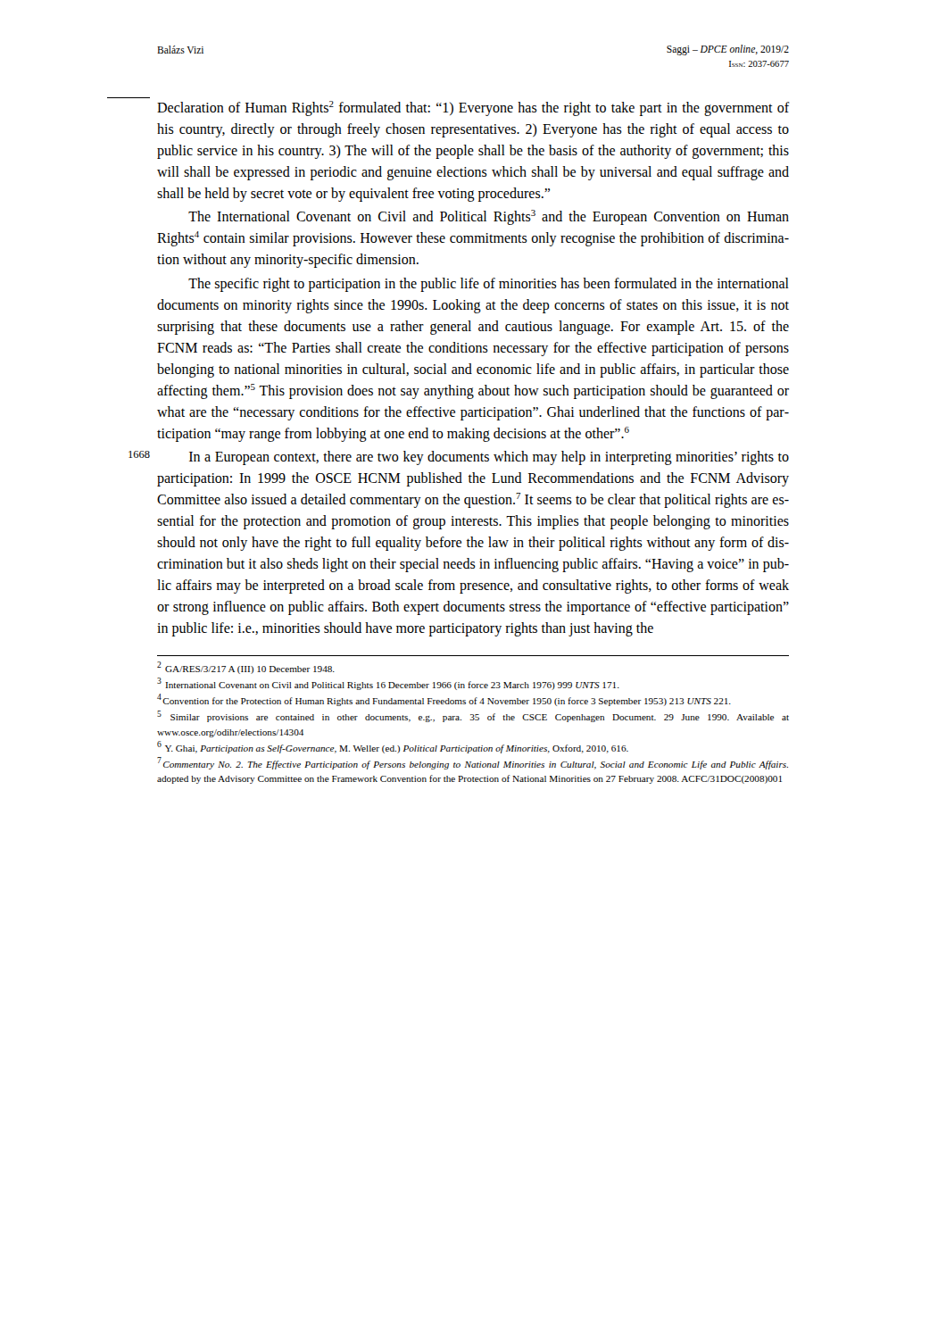Balázs Vizi
Saggi – DPCE online, 2019/2
Issn: 2037-6677
Declaration of Human Rights2 formulated that: “1) Everyone has the right to take part in the government of his country, directly or through freely chosen representatives. 2) Everyone has the right of equal access to public service in his country. 3) The will of the people shall be the basis of the authority of government; this will shall be expressed in periodic and genuine elections which shall be by universal and equal suffrage and shall be held by secret vote or by equivalent free voting procedures.”
The International Covenant on Civil and Political Rights3 and the European Convention on Human Rights4 contain similar provisions. However these commitments only recognise the prohibition of discrimination without any minority-specific dimension.
The specific right to participation in the public life of minorities has been formulated in the international documents on minority rights since the 1990s. Looking at the deep concerns of states on this issue, it is not surprising that these documents use a rather general and cautious language. For example Art. 15. of the FCNM reads as: “The Parties shall create the conditions necessary for the effective participation of persons belonging to national minorities in cultural, social and economic life and in public affairs, in particular those affecting them.”5 This provision does not say anything about how such participation should be guaranteed or what are the “necessary conditions for the effective participation”. Ghai underlined that the functions of participation “may range from lobbying at one end to making decisions at the other”.6
1668
In a European context, there are two key documents which may help in interpreting minorities’ rights to participation: In 1999 the OSCE HCNM published the Lund Recommendations and the FCNM Advisory Committee also issued a detailed commentary on the question.7 It seems to be clear that political rights are essential for the protection and promotion of group interests. This implies that people belonging to minorities should not only have the right to full equality before the law in their political rights without any form of discrimination but it also sheds light on their special needs in influencing public affairs. “Having a voice” in public affairs may be interpreted on a broad scale from presence, and consultative rights, to other forms of weak or strong influence on public affairs. Both expert documents stress the importance of “effective participation” in public life: i.e., minorities should have more participatory rights than just having the
2 GA/RES/3/217 A (III) 10 December 1948.
3 International Covenant on Civil and Political Rights 16 December 1966 (in force 23 March 1976) 999 UNTS 171.
4Convention for the Protection of Human Rights and Fundamental Freedoms of 4 November 1950 (in force 3 September 1953) 213 UNTS 221.
5 Similar provisions are contained in other documents, e.g., para. 35 of the CSCE Copenhagen Document. 29 June 1990. Available at www.osce.org/odihr/elections/14304
6 Y. Ghai, Participation as Self-Governance, M. Weller (ed.) Political Participation of Minorities, Oxford, 2010, 616.
7Commentary No. 2. The Effective Participation of Persons belonging to National Minorities in Cultural, Social and Economic Life and Public Affairs. adopted by the Advisory Committee on the Framework Convention for the Protection of National Minorities on 27 February 2008. ACFC/31DOC(2008)001